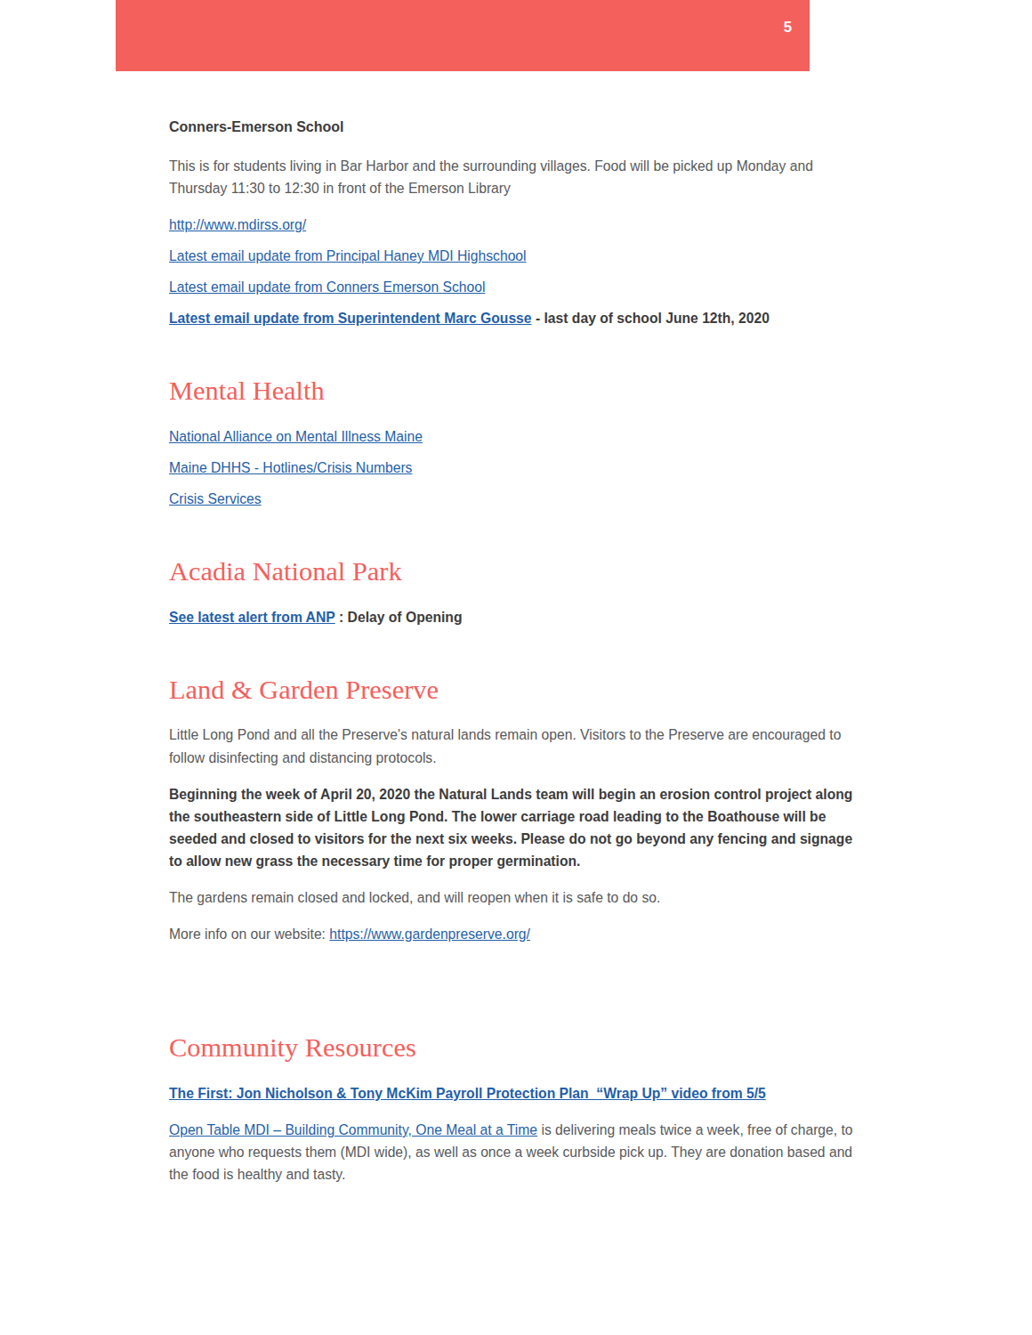5
Conners-Emerson School
This is for students living in Bar Harbor and the surrounding villages. Food will be picked up Monday and Thursday 11:30 to 12:30 in front of the Emerson Library
http://www.mdirss.org/
Latest email update from Principal Haney MDI Highschool
Latest email update from Conners Emerson School
Latest email update from Superintendent Marc Gousse - last day of school June 12th, 2020
Mental Health
National Alliance on Mental Illness Maine
Maine DHHS - Hotlines/Crisis Numbers
Crisis Services
Acadia National Park
See latest alert from ANP : Delay of Opening
Land & Garden Preserve
Little Long Pond and all the Preserve's natural lands remain open. Visitors to the Preserve are encouraged to follow disinfecting and distancing protocols.
Beginning the week of April 20, 2020 the Natural Lands team will begin an erosion control project along the southeastern side of Little Long Pond. The lower carriage road leading to the Boathouse will be seeded and closed to visitors for the next six weeks. Please do not go beyond any fencing and signage to allow new grass the necessary time for proper germination.
The gardens remain closed and locked, and will reopen when it is safe to do so.
More info on our website: https://www.gardenpreserve.org/
Community Resources
The First: Jon Nicholson & Tony McKim Payroll Protection Plan “Wrap Up” video from 5/5
Open Table MDI – Building Community, One Meal at a Time is delivering meals twice a week, free of charge, to anyone who requests them (MDI wide), as well as once a week curbside pick up. They are donation based and the food is healthy and tasty.